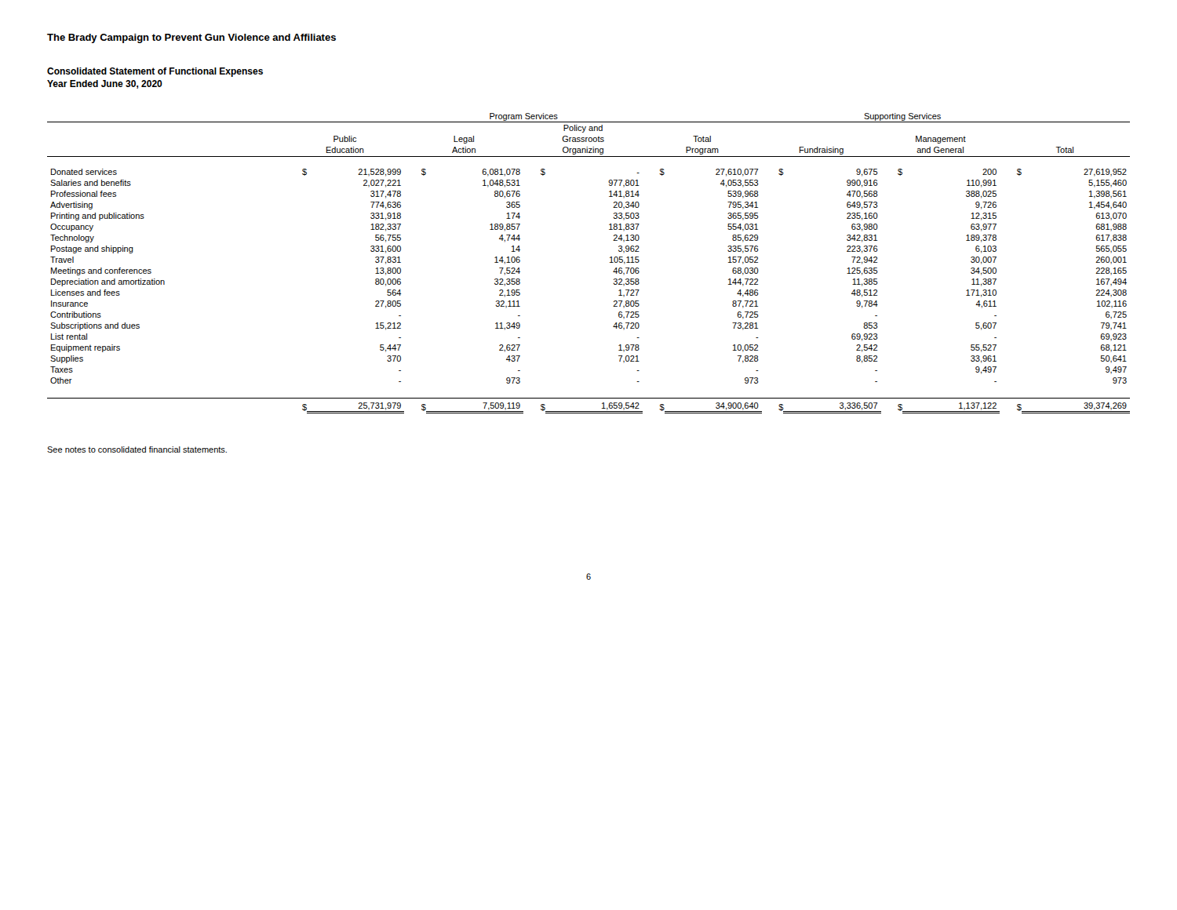The Brady Campaign to Prevent Gun Violence and Affiliates
Consolidated Statement of Functional Expenses
Year Ended June 30, 2020
| | Program Services | | Supporting Services | |
| --- | --- | --- | --- | --- |
| | | | Policy and | | | | |
| | Public | Legal | Grassroots | Total | | Management | |
| | Education | Action | Organizing | Program | Fundraising | and General | Total |
| Donated services | $ | 21,528,999 | $ | 6,081,078 | $ | - | $ | 27,610,077 | $ | 9,675 | $ | 200 | $ | 27,619,952 |
| Salaries and benefits | | 2,027,221 | | 1,048,531 | | 977,801 | | 4,053,553 | | 990,916 | | 110,991 | | 5,155,460 |
| Professional fees | | 317,478 | | 80,676 | | 141,814 | | 539,968 | | 470,568 | | 388,025 | | 1,398,561 |
| Advertising | | 774,636 | | 365 | | 20,340 | | 795,341 | | 649,573 | | 9,726 | | 1,454,640 |
| Printing and publications | | 331,918 | | 174 | | 33,503 | | 365,595 | | 235,160 | | 12,315 | | 613,070 |
| Occupancy | | 182,337 | | 189,857 | | 181,837 | | 554,031 | | 63,980 | | 63,977 | | 681,988 |
| Technology | | 56,755 | | 4,744 | | 24,130 | | 85,629 | | 342,831 | | 189,378 | | 617,838 |
| Postage and shipping | | 331,600 | | 14 | | 3,962 | | 335,576 | | 223,376 | | 6,103 | | 565,055 |
| Travel | | 37,831 | | 14,106 | | 105,115 | | 157,052 | | 72,942 | | 30,007 | | 260,001 |
| Meetings and conferences | | 13,800 | | 7,524 | | 46,706 | | 68,030 | | 125,635 | | 34,500 | | 228,165 |
| Depreciation and amortization | | 80,006 | | 32,358 | | 32,358 | | 144,722 | | 11,385 | | 11,387 | | 167,494 |
| Licenses and fees | | 564 | | 2,195 | | 1,727 | | 4,486 | | 48,512 | | 171,310 | | 224,308 |
| Insurance | | 27,805 | | 32,111 | | 27,805 | | 87,721 | | 9,784 | | 4,611 | | 102,116 |
| Contributions | | - | | - | | 6,725 | | 6,725 | | - | | - | | 6,725 |
| Subscriptions and dues | | 15,212 | | 11,349 | | 46,720 | | 73,281 | | 853 | | 5,607 | | 79,741 |
| List rental | | - | | - | | - | | - | | 69,923 | | - | | 69,923 |
| Equipment repairs | | 5,447 | | 2,627 | | 1,978 | | 10,052 | | 2,542 | | 55,527 | | 68,121 |
| Supplies | | 370 | | 437 | | 7,021 | | 7,828 | | 8,852 | | 33,961 | | 50,641 |
| Taxes | | - | | - | | - | | - | | - | | 9,497 | | 9,497 |
| Other | | - | | 973 | | - | | 973 | | - | | - | | 973 |
| | $ | 25,731,979 | $ | 7,509,119 | $ | 1,659,542 | $ | 34,900,640 | $ | 3,336,507 | $ | 1,137,122 | $ | 39,374,269 |
See notes to consolidated financial statements.
6